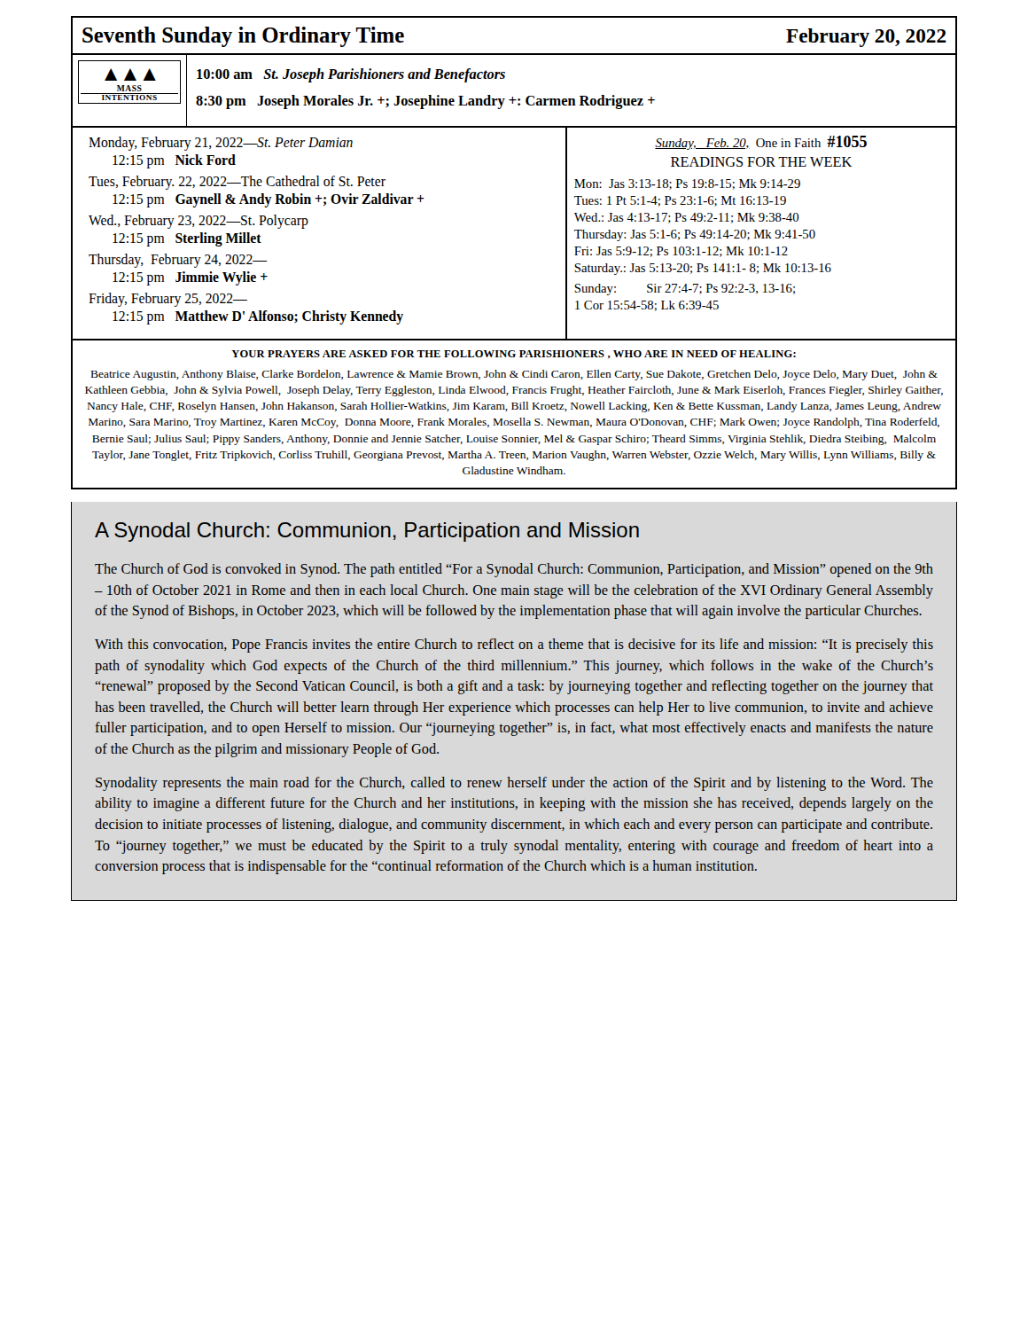Seventh Sunday in Ordinary Time
February 20, 2022
▲▲▲
MASS
INTENTIONS
10:00 am St. Joseph Parishioners and Benefactors
8:30 pm Joseph Morales Jr. +; Josephine Landry +: Carmen Rodriguez +
Monday, February 21, 2022—St. Peter Damian
12:15 pm Nick Ford
Tues, February. 22, 2022—The Cathedral of St. Peter
12:15 pm Gaynell & Andy Robin +; Ovir Zaldivar +
Wed., February 23, 2022—St. Polycarp
12:15 pm Sterling Millet
Thursday, February 24, 2022—
12:15 pm Jimmie Wylie +
Friday, February 25, 2022—
12:15 pm Matthew D' Alfonso; Christy Kennedy
Sunday, Feb. 20, One in Faith #1055
READINGS FOR THE WEEK
Mon: Jas 3:13-18; Ps 19:8-15; Mk 9:14-29
Tues: 1 Pt 5:1-4; Ps 23:1-6; Mt 16:13-19
Wed.: Jas 4:13-17; Ps 49:2-11; Mk 9:38-40
Thursday: Jas 5:1-6; Ps 49:14-20; Mk 9:41-50
Fri: Jas 5:9-12; Ps 103:1-12; Mk 10:1-12
Saturday.: Jas 5:13-20; Ps 141:1- 8; Mk 10:13-16
Sunday: Sir 27:4-7; Ps 92:2-3, 13-16;
1 Cor 15:54-58; Lk 6:39-45
YOUR PRAYERS ARE ASKED FOR THE FOLLOWING PARISHIONERS , WHO ARE IN NEED OF HEALING:
Beatrice Augustin, Anthony Blaise, Clarke Bordelon, Lawrence & Mamie Brown, John & Cindi Caron, Ellen Carty, Sue Dakote, Gretchen Delo, Joyce Delo, Mary Duet, John & Kathleen Gebbia, John & Sylvia Powell, Joseph Delay, Terry Eggleston, Linda Elwood, Francis Frught, Heather Faircloth, June & Mark Eiserloh, Frances Fiegler, Shirley Gaither, Nancy Hale, CHF, Roselyn Hansen, John Hakanson, Sarah Hollier-Watkins, Jim Karam, Bill Kroetz, Nowell Lacking, Ken & Bette Kussman, Landy Lanza, James Leung, Andrew Marino, Sara Marino, Troy Martinez, Karen McCoy, Donna Moore, Frank Morales, Mosella S. Newman, Maura O'Donovan, CHF; Mark Owen; Joyce Randolph, Tina Roderfeld, Bernie Saul; Julius Saul; Pippy Sanders, Anthony, Donnie and Jennie Satcher, Louise Sonnier, Mel & Gaspar Schiro; Theard Simms, Virginia Stehlik, Diedra Steibing, Malcolm Taylor, Jane Tonglet, Fritz Tripkovich, Corliss Truhill, Georgiana Prevost, Martha A. Treen, Marion Vaughn, Warren Webster, Ozzie Welch, Mary Willis, Lynn Williams, Billy & Gladustine Windham.
A Synodal Church: Communion, Participation and Mission
The Church of God is convoked in Synod. The path entitled “For a Synodal Church: Communion, Participation, and Mission” opened on the 9th – 10th of October 2021 in Rome and then in each local Church. One main stage will be the celebration of the XVI Ordinary General Assembly of the Synod of Bishops, in October 2023, which will be followed by the implementation phase that will again involve the particular Churches.
With this convocation, Pope Francis invites the entire Church to reflect on a theme that is decisive for its life and mission: “It is precisely this path of synodality which God expects of the Church of the third millennium.” This journey, which follows in the wake of the Church’s “renewal” proposed by the Second Vatican Council, is both a gift and a task: by journeying together and reflecting together on the journey that has been travelled, the Church will better learn through Her experience which processes can help Her to live communion, to invite and achieve fuller participation, and to open Herself to mission. Our “journeying together” is, in fact, what most effectively enacts and manifests the nature of the Church as the pilgrim and missionary People of God.
Synodality represents the main road for the Church, called to renew herself under the action of the Spirit and by listening to the Word. The ability to imagine a different future for the Church and her institutions, in keeping with the mission she has received, depends largely on the decision to initiate processes of listening, dialogue, and community discernment, in which each and every person can participate and contribute. To “journey together,” we must be educated by the Spirit to a truly synodal mentality, entering with courage and freedom of heart into a conversion process that is indispensable for the “continual reformation of the Church which is a human institution.